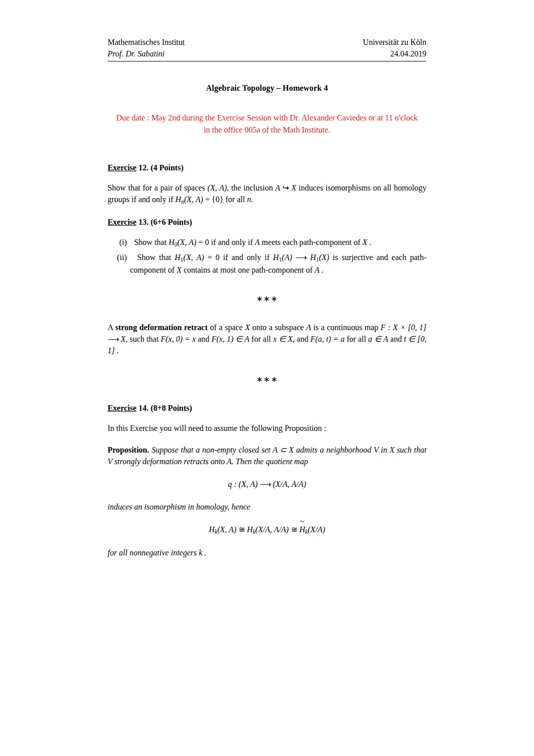Mathematisches Institut
Prof. Dr. Sabatini
Universität zu Köln
24.04.2019
Algebraic Topology – Homework 4
Due date : May 2nd during the Exercise Session with Dr. Alexander Caviedes or at 11 o'clock in the office 005a of the Math Institute.
Exercise 12. (4 Points)
Show that for a pair of spaces (X, A), the inclusion A ↪ X induces isomorphisms on all homology groups if and only if Hn(X, A) = {0} for all n.
Exercise 13. (6+6 Points)
(i) Show that H0(X, A) = 0 if and only if A meets each path-component of X .
(ii) Show that H1(X, A) = 0 if and only if H1(A) ⟶ H1(X) is surjective and each path-component of X contains at most one path-component of A .
∗∗∗
A strong deformation retract of a space X onto a subspace A is a continuous map F : X × [0, 1] ⟶ X, such that F(x, 0) = x and F(x, 1) ∈ A for all x ∈ X, and F(a, t) = a for all a ∈ A and t ∈ [0, 1] .
∗∗∗
Exercise 14. (8+8 Points)
In this Exercise you will need to assume the following Proposition :
Proposition. Suppose that a non-empty closed set A ⊂ X admits a neighborhood V in X such that V strongly deformation retracts onto A. Then the quotient map
q : (X, A) ⟶ (X/A, A/A)
induces an isomorphism in homology, hence
Hk(X, A) ≅ Hk(X/A, A/A) ≅ Hk(X/A)
for all nonnegative integers k .